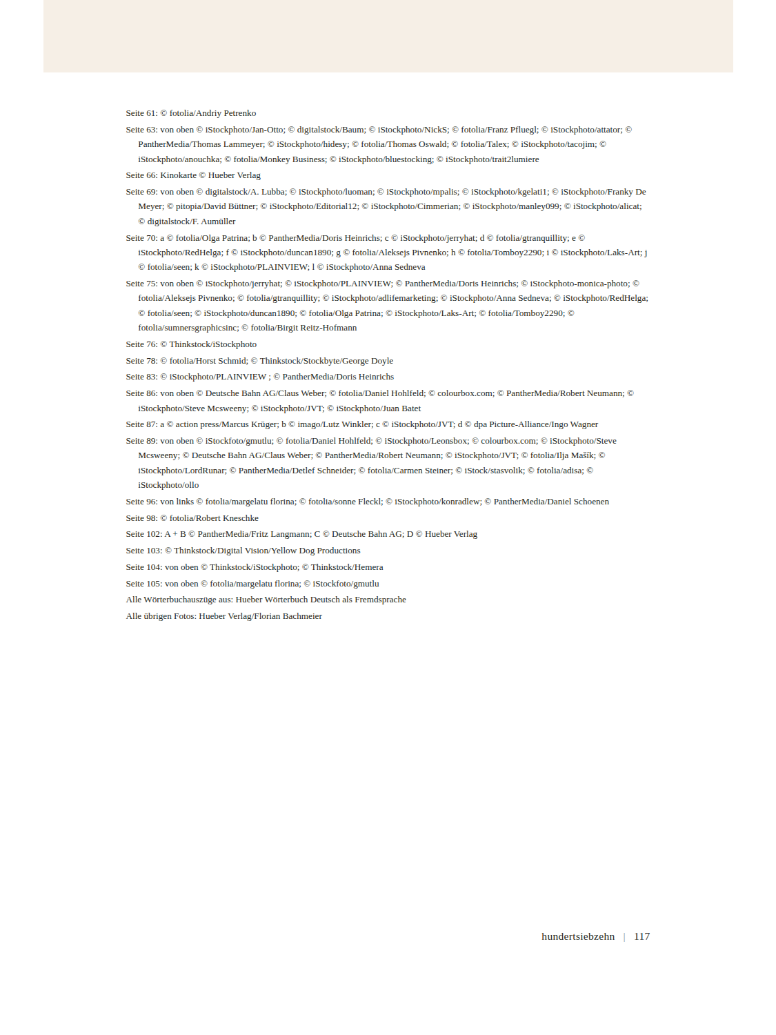Seite 61: © fotolia/Andriy Petrenko
Seite 63: von oben © iStockphoto/Jan-Otto; © digitalstock/Baum; © iStockphoto/NickS; © fotolia/Franz Pfluegl; © iStockphoto/attator; © PantherMedia/Thomas Lammeyer; © iStockphoto/hidesy; © fotolia/Thomas Oswald; © fotolia/Talex; © iStockphoto/tacojim; © iStockphoto/anouchka; © fotolia/Monkey Business; © iStockphoto/bluestocking; © iStockphoto/trait2lumiere
Seite 66: Kinokarte © Hueber Verlag
Seite 69: von oben © digitalstock/A. Lubba; © iStockphoto/luoman; © iStockphoto/mpalis; © iStockphoto/kgelati1; © iStockphoto/Franky De Meyer; © pitopia/David Büttner; © iStockphoto/Editorial12; © iStockphoto/Cimmerian; © iStockphoto/manley099; © iStockphoto/alicat; © digitalstock/F. Aumüller
Seite 70: a © fotolia/Olga Patrina; b © PantherMedia/Doris Heinrichs; c © iStockphoto/jerryhat; d © fotolia/gtranquillity; e © iStockphoto/RedHelga; f © iStockphoto/duncan1890; g © fotolia/Aleksejs Pivnenko; h © fotolia/Tomboy2290; i © iStockphoto/Laks-Art; j © fotolia/seen; k © iStockphoto/PLAINVIEW; l © iStockphoto/Anna Sedneva
Seite 75: von oben © iStockphoto/jerryhat; © iStockphoto/PLAINVIEW; © PantherMedia/Doris Heinrichs; © iStockphoto-monica-photo; © fotolia/Aleksejs Pivnenko; © fotolia/gtranquillity; © iStockphoto/adlifemarketing; © iStockphoto/Anna Sedneva; © iStockphoto/RedHelga; © fotolia/seen; © iStockphoto/duncan1890; © fotolia/Olga Patrina; © iStockphoto/Laks-Art; © fotolia/Tomboy2290; © fotolia/sumnersgraphicsinc; © fotolia/Birgit Reitz-Hofmann
Seite 76: © Thinkstock/iStockphoto
Seite 78: © fotolia/Horst Schmid; © Thinkstock/Stockbyte/George Doyle
Seite 83: © iStockphoto/PLAINVIEW ; © PantherMedia/Doris Heinrichs
Seite 86: von oben © Deutsche Bahn AG/Claus Weber; © fotolia/Daniel Hohlfeld; © colourbox.com; © PantherMedia/Robert Neumann; © iStockphoto/Steve Mcsweeny; © iStockphoto/JVT; © iStockphoto/Juan Batet
Seite 87: a © action press/Marcus Krüger; b © imago/Lutz Winkler; c © iStockphoto/JVT; d © dpa Picture-Alliance/Ingo Wagner
Seite 89: von oben © iStockfoto/gmutlu; © fotolia/Daniel Hohlfeld; © iStockphoto/Leonsbox; © colourbox.com; © iStockphoto/Steve Mcsweeny; © Deutsche Bahn AG/Claus Weber; © PantherMedia/Robert Neumann; © iStockphoto/JVT; © fotolia/Ilja Mašík; © iStockphoto/LordRunar; © PantherMedia/Detlef Schneider; © fotolia/Carmen Steiner; © iStock/stasvolik; © fotolia/adisa; © iStockphoto/ollo
Seite 96: von links © fotolia/margelatu florina; © fotolia/sonne Fleckl; © iStockphoto/konradlew; © PantherMedia/Daniel Schoenen
Seite 98: © fotolia/Robert Kneschke
Seite 102: A + B © PantherMedia/Fritz Langmann; C © Deutsche Bahn AG; D © Hueber Verlag
Seite 103: © Thinkstock/Digital Vision/Yellow Dog Productions
Seite 104: von oben © Thinkstock/iStockphoto; © Thinkstock/Hemera
Seite 105: von oben © fotolia/margelatu florina; © iStockfoto/gmutlu
Alle Wörterbuchauszüge aus: Hueber Wörterbuch Deutsch als Fremdsprache
Alle übrigen Fotos: Hueber Verlag/Florian Bachmeier
hundertsiebzehn | 117